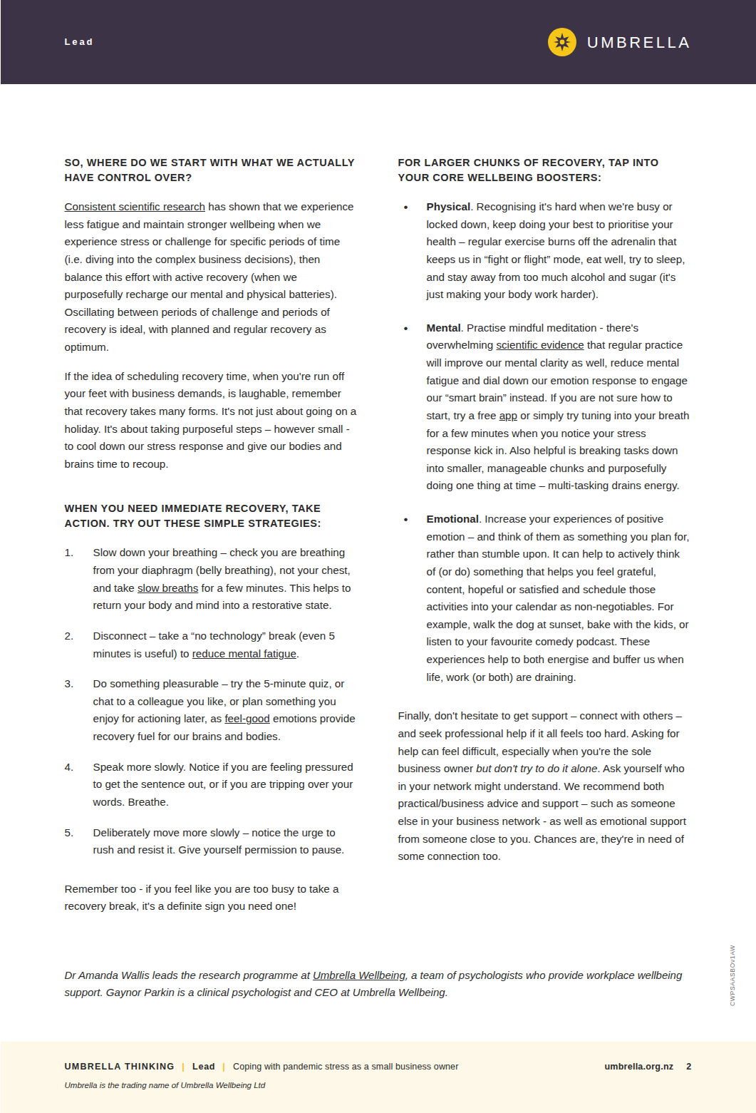Lead
UMBRELLA
SO, WHERE DO WE START WITH WHAT WE ACTUALLY HAVE CONTROL OVER?
Consistent scientific research has shown that we experience less fatigue and maintain stronger wellbeing when we experience stress or challenge for specific periods of time (i.e. diving into the complex business decisions), then balance this effort with active recovery (when we purposefully recharge our mental and physical batteries). Oscillating between periods of challenge and periods of recovery is ideal, with planned and regular recovery as optimum.
If the idea of scheduling recovery time, when you're run off your feet with business demands, is laughable, remember that recovery takes many forms. It's not just about going on a holiday. It's about taking purposeful steps – however small - to cool down our stress response and give our bodies and brains time to recoup.
WHEN YOU NEED IMMEDIATE RECOVERY, TAKE ACTION. TRY OUT THESE SIMPLE STRATEGIES:
Slow down your breathing – check you are breathing from your diaphragm (belly breathing), not your chest, and take slow breaths for a few minutes. This helps to return your body and mind into a restorative state.
Disconnect – take a “no technology” break (even 5 minutes is useful) to reduce mental fatigue.
Do something pleasurable – try the 5-minute quiz, or chat to a colleague you like, or plan something you enjoy for actioning later, as feel-good emotions provide recovery fuel for our brains and bodies.
Speak more slowly. Notice if you are feeling pressured to get the sentence out, or if you are tripping over your words. Breathe.
Deliberately move more slowly – notice the urge to rush and resist it. Give yourself permission to pause.
Remember too - if you feel like you are too busy to take a recovery break, it's a definite sign you need one!
FOR LARGER CHUNKS OF RECOVERY, TAP INTO YOUR CORE WELLBEING BOOSTERS:
Physical. Recognising it's hard when we're busy or locked down, keep doing your best to prioritise your health – regular exercise burns off the adrenalin that keeps us in “fight or flight” mode, eat well, try to sleep, and stay away from too much alcohol and sugar (it's just making your body work harder).
Mental. Practise mindful meditation - there's overwhelming scientific evidence that regular practice will improve our mental clarity as well, reduce mental fatigue and dial down our emotion response to engage our “smart brain” instead. If you are not sure how to start, try a free app or simply try tuning into your breath for a few minutes when you notice your stress response kick in. Also helpful is breaking tasks down into smaller, manageable chunks and purposefully doing one thing at time – multi-tasking drains energy.
Emotional. Increase your experiences of positive emotion – and think of them as something you plan for, rather than stumble upon. It can help to actively think of (or do) something that helps you feel grateful, content, hopeful or satisfied and schedule those activities into your calendar as non-negotiables. For example, walk the dog at sunset, bake with the kids, or listen to your favourite comedy podcast. These experiences help to both energise and buffer us when life, work (or both) are draining.
Finally, don't hesitate to get support – connect with others – and seek professional help if it all feels too hard. Asking for help can feel difficult, especially when you're the sole business owner but don't try to do it alone. Ask yourself who in your network might understand. We recommend both practical/business advice and support – such as someone else in your business network - as well as emotional support from someone close to you. Chances are, they're in need of some connection too.
Dr Amanda Wallis leads the research programme at Umbrella Wellbeing, a team of psychologists who provide workplace wellbeing support. Gaynor Parkin is a clinical psychologist and CEO at Umbrella Wellbeing.
CWPSAASBOv1AW
UMBRELLA THINKING | Lead | Coping with pandemic stress as a small business owner
Umbrella is the trading name of Umbrella Wellbeing Ltd
umbrella.org.nz 2